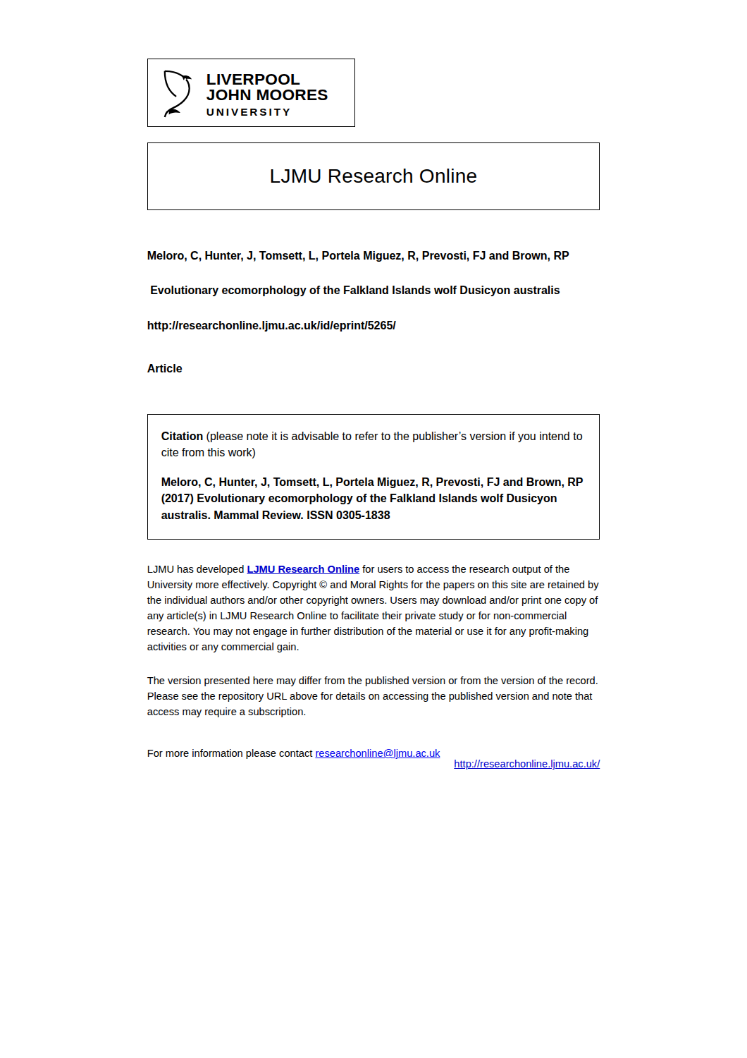LIVERPOOL JOHN MOORES UNIVERSITY
LJMU Research Online
Meloro, C, Hunter, J, Tomsett, L, Portela Miguez, R, Prevosti, FJ and Brown, RP
Evolutionary ecomorphology of the Falkland Islands wolf Dusicyon australis
http://researchonline.ljmu.ac.uk/id/eprint/5265/
Article
Citation (please note it is advisable to refer to the publisher’s version if you intend to cite from this work)
Meloro, C, Hunter, J, Tomsett, L, Portela Miguez, R, Prevosti, FJ and Brown, RP (2017) Evolutionary ecomorphology of the Falkland Islands wolf Dusicyon australis. Mammal Review. ISSN 0305-1838
LJMU has developed LJMU Research Online for users to access the research output of the University more effectively. Copyright © and Moral Rights for the papers on this site are retained by the individual authors and/or other copyright owners. Users may download and/or print one copy of any article(s) in LJMU Research Online to facilitate their private study or for non-commercial research. You may not engage in further distribution of the material or use it for any profit-making activities or any commercial gain.
The version presented here may differ from the published version or from the version of the record. Please see the repository URL above for details on accessing the published version and note that access may require a subscription.
For more information please contact researchonline@ljmu.ac.uk
http://researchonline.ljmu.ac.uk/